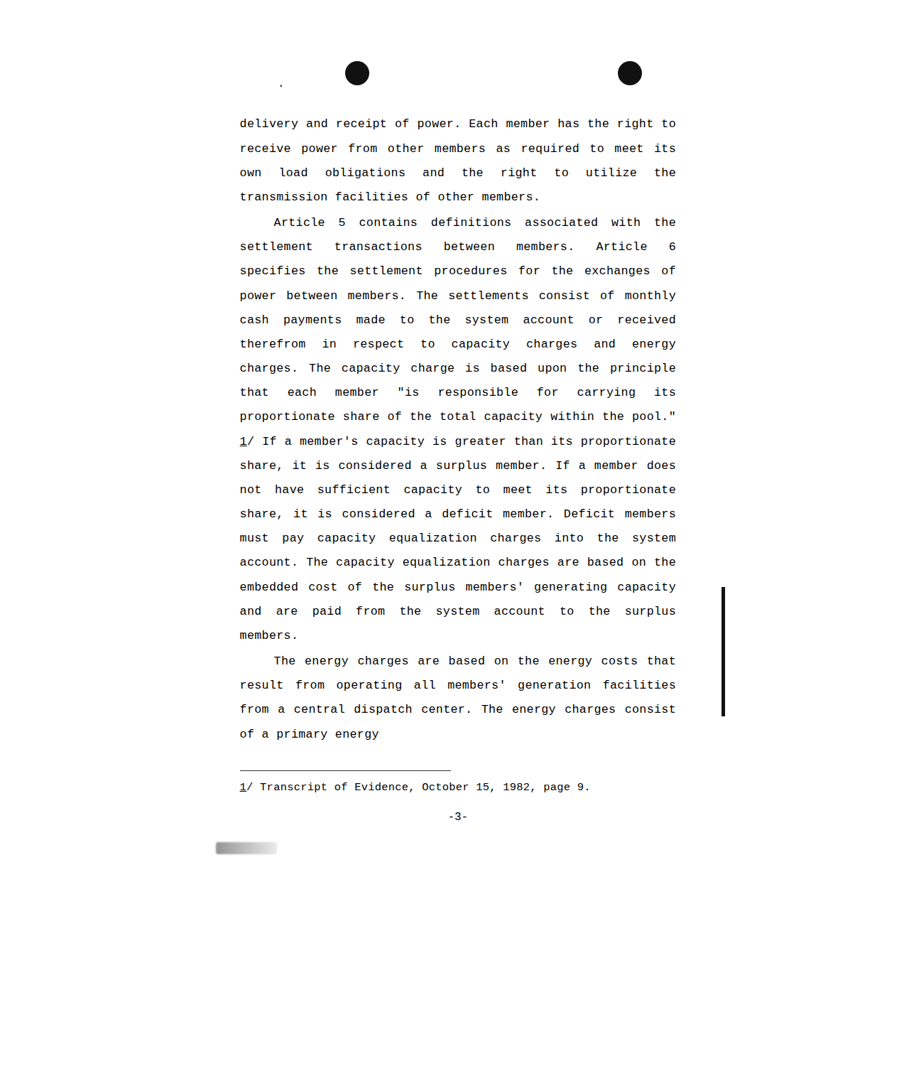.
delivery and receipt of power. Each member has the right to receive power from other members as required to meet its own load obligations and the right to utilize the transmission facilities of other members.
Article 5 contains definitions associated with the settlement transactions between members. Article 6 specifies the settlement procedures for the exchanges of power between members. The settlements consist of monthly cash payments made to the system account or received therefrom in respect to capacity charges and energy charges. The capacity charge is based upon the principle that each member "is responsible for carrying its proportionate share of the total capacity within the pool." 1/ If a member's capacity is greater than its proportionate share, it is considered a surplus member. If a member does not have sufficient capacity to meet its proportionate share, it is considered a deficit member. Deficit members must pay capacity equalization charges into the system account. The capacity equalization charges are based on the embedded cost of the surplus members' generating capacity and are paid from the system account to the surplus members.
The energy charges are based on the energy costs that result from operating all members' generation facilities from a central dispatch center. The energy charges consist of a primary energy
1/ Transcript of Evidence, October 15, 1982, page 9.
-3-